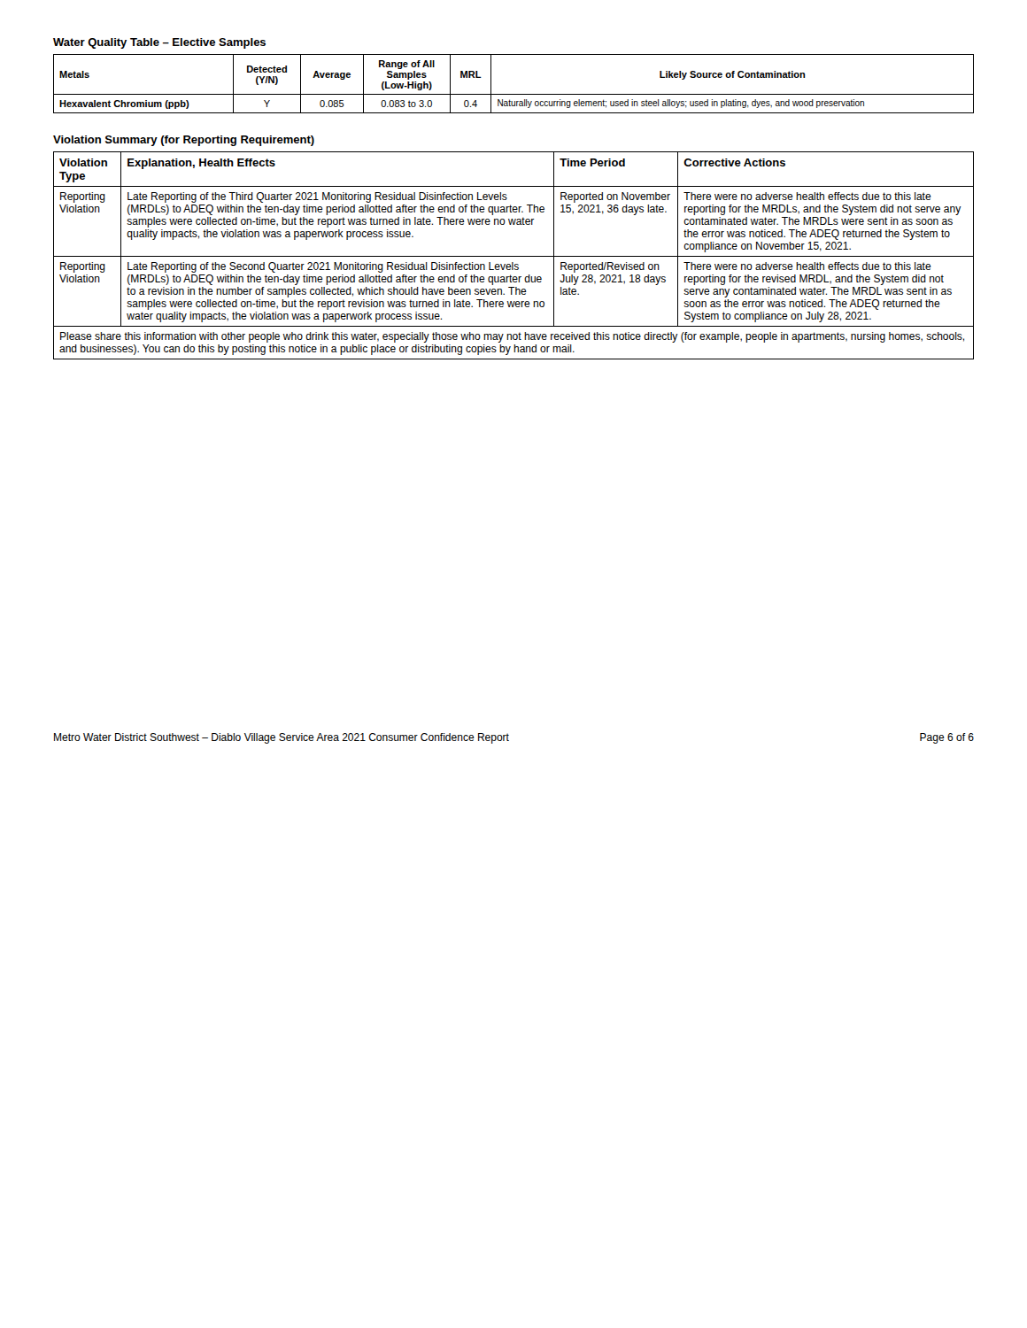Water Quality Table – Elective Samples
| Metals | Detected (Y/N) | Average | Range of All Samples (Low-High) | MRL | Likely Source of Contamination |
| --- | --- | --- | --- | --- | --- |
| Hexavalent Chromium (ppb) | Y | 0.085 | 0.083 to 3.0 | 0.4 | Naturally occurring element; used in steel alloys; used in plating, dyes, and wood preservation |
Violation Summary (for Reporting Requirement)
| Violation Type | Explanation, Health Effects | Time Period | Corrective Actions |
| --- | --- | --- | --- |
| Reporting Violation | Late Reporting of the Third Quarter 2021 Monitoring Residual Disinfection Levels (MRDLs) to ADEQ within the ten-day time period allotted after the end of the quarter. The samples were collected on-time, but the report was turned in late. There were no water quality impacts, the violation was a paperwork process issue. | Reported on November 15, 2021, 36 days late. | There were no adverse health effects due to this late reporting for the MRDLs, and the System did not serve any contaminated water. The MRDLs were sent in as soon as the error was noticed. The ADEQ returned the System to compliance on November 15, 2021. |
| Reporting Violation | Late Reporting of the Second Quarter 2021 Monitoring Residual Disinfection Levels (MRDLs) to ADEQ within the ten-day time period allotted after the end of the quarter due to a revision in the number of samples collected, which should have been seven. The samples were collected on-time, but the report revision was turned in late. There were no water quality impacts, the violation was a paperwork process issue. | Reported/Revised on July 28, 2021, 18 days late. | There were no adverse health effects due to this late reporting for the revised MRDL, and the System did not serve any contaminated water. The MRDL was sent in as soon as the error was noticed. The ADEQ returned the System to compliance on July 28, 2021. |
| Please share this information with other people who drink this water, especially those who may not have received this notice directly (for example, people in apartments, nursing homes, schools, and businesses). You can do this by posting this notice in a public place or distributing copies by hand or mail. |
Metro Water District Southwest – Diablo Village Service Area 2021 Consumer Confidence Report Page 6 of 6